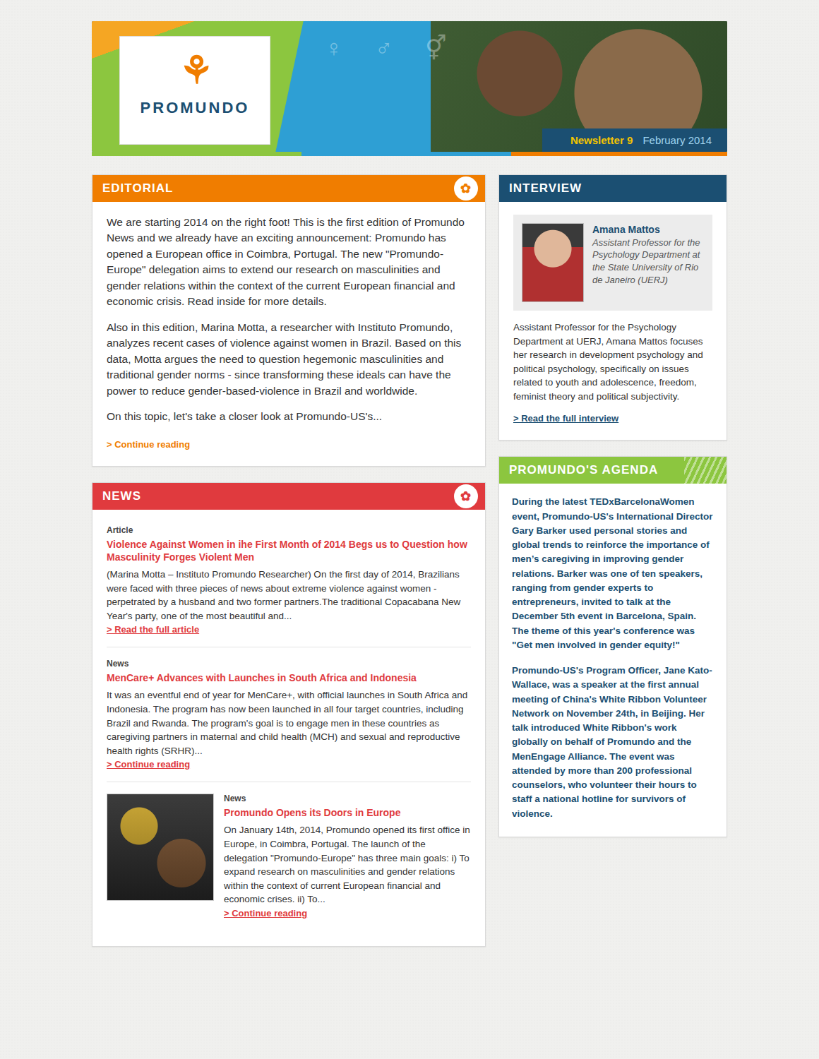♀ ♂ ⚥
⚘
PROMUNDO
Newsletter 9 February 2014
EDITORIAL ✿
We are starting 2014 on the right foot! This is the first edition of Promundo News and we already have an exciting announcement: Promundo has opened a European office in Coimbra, Portugal. The new "Promundo-Europe" delegation aims to extend our research on masculinities and gender relations within the context of the current European financial and economic crisis. Read inside for more details.
Also in this edition, Marina Motta, a researcher with Instituto Promundo, analyzes recent cases of violence against women in Brazil. Based on this data, Motta argues the need to question hegemonic masculinities and traditional gender norms - since transforming these ideals can have the power to reduce gender-based-violence in Brazil and worldwide.
On this topic, let's take a closer look at Promundo-US's...
> Continue reading
NEWS ✿
Article
Violence Against Women in ihe First Month of 2014 Begs us to Question how Masculinity Forges Violent Men
(Marina Motta – Instituto Promundo Researcher) On the first day of 2014, Brazilians were faced with three pieces of news about extreme violence against women - perpetrated by a husband and two former partners.The traditional Copacabana New Year's party, one of the most beautiful and...
> Read the full article
News
MenCare+ Advances with Launches in South Africa and Indonesia
It was an eventful end of year for MenCare+, with official launches in South Africa and Indonesia. The program has now been launched in all four target countries, including Brazil and Rwanda. The program's goal is to engage men in these countries as caregiving partners in maternal and child health (MCH) and sexual and reproductive health rights (SRHR)...
> Continue reading
News
Promundo Opens its Doors in Europe
On January 14th, 2014, Promundo opened its first office in Europe, in Coimbra, Portugal. The launch of the delegation "Promundo-Europe" has three main goals: i) To expand research on masculinities and gender relations within the context of current European financial and economic crises. ii) To...
> Continue reading
INTERVIEW
Amana Mattos
Assistant Professor for the Psychology Department at the State University of Rio de Janeiro (UERJ)
Assistant Professor for the Psychology Department at UERJ, Amana Mattos focuses her research in development psychology and political psychology, specifically on issues related to youth and adolescence, freedom, feminist theory and political subjectivity.
> Read the full interview
PROMUNDO'S AGENDA
During the latest TEDxBarcelonaWomen event, Promundo-US's International Director Gary Barker used personal stories and global trends to reinforce the importance of men’s caregiving in improving gender relations. Barker was one of ten speakers, ranging from gender experts to entrepreneurs, invited to talk at the December 5th event in Barcelona, Spain. The theme of this year's conference was "Get men involved in gender equity!"
Promundo-US's Program Officer, Jane Kato-Wallace, was a speaker at the first annual meeting of China's White Ribbon Volunteer Network on November 24th, in Beijing. Her talk introduced White Ribbon's work globally on behalf of Promundo and the MenEngage Alliance. The event was attended by more than 200 professional counselors, who volunteer their hours to staff a national hotline for survivors of violence.